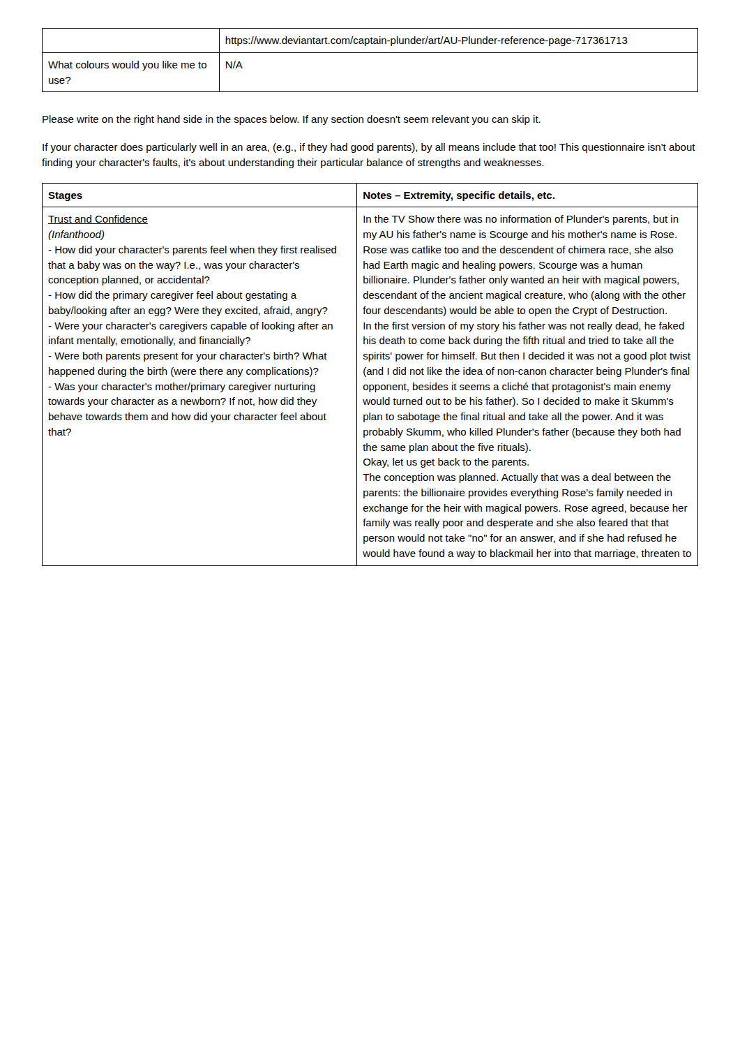| | https://www.deviantart.com/captain-plunder/art/AU-Plunder-reference-page-717361713 |
| What colours would you like me to use? | N/A |
Please write on the right hand side in the spaces below. If any section doesn't seem relevant you can skip it.
If your character does particularly well in an area, (e.g., if they had good parents), by all means include that too! This questionnaire isn't about finding your character's faults, it's about understanding their particular balance of strengths and weaknesses.
| Stages | Notes – Extremity, specific details, etc. |
| --- | --- |
| Trust and Confidence (Infanthood) - How did your character's parents feel when they first realised that a baby was on the way? I.e., was your character's conception planned, or accidental? - How did the primary caregiver feel about gestating a baby/looking after an egg? Were they excited, afraid, angry? - Were your character's caregivers capable of looking after an infant mentally, emotionally, and financially? - Were both parents present for your character's birth? What happened during the birth (were there any complications)? - Was your character's mother/primary caregiver nurturing towards your character as a newborn? If not, how did they behave towards them and how did your character feel about that? | In the TV Show there was no information of Plunder's parents, but in my AU his father's name is Scourge and his mother's name is Rose. Rose was catlike too and the descendent of chimera race, she also had Earth magic and healing powers. Scourge was a human billionaire. Plunder's father only wanted an heir with magical powers, descendant of the ancient magical creature, who (along with the other four descendants) would be able to open the Crypt of Destruction. In the first version of my story his father was not really dead, he faked his death to come back during the fifth ritual and tried to take all the spirits' power for himself. But then I decided it was not a good plot twist (and I did not like the idea of non-canon character being Plunder's final opponent, besides it seems a cliché that protagonist's main enemy would turned out to be his father). So I decided to make it Skumm's plan to sabotage the final ritual and take all the power. And it was probably Skumm, who killed Plunder's father (because they both had the same plan about the five rituals). Okay, let us get back to the parents. The conception was planned. Actually that was a deal between the parents: the billionaire provides everything Rose's family needed in exchange for the heir with magical powers. Rose agreed, because her family was really poor and desperate and she also feared that that person would not take "no" for an answer, and if she had refused he would have found a way to blackmail her into that marriage, threaten to |